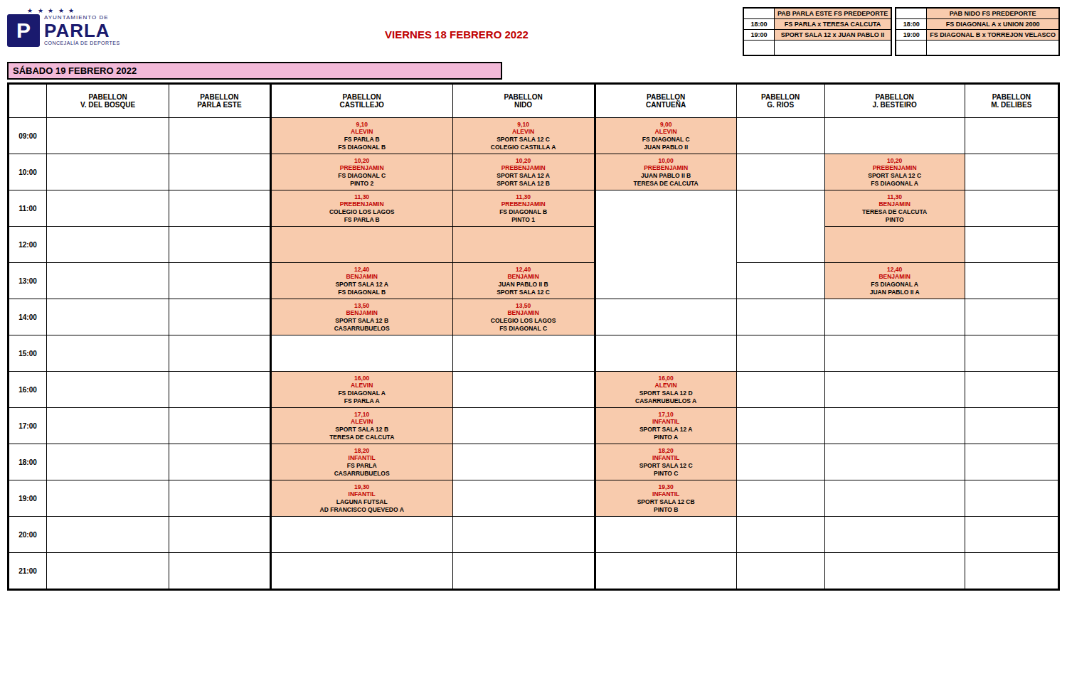★ ★ ★ ★ ★
P
AYUNTAMIENTO DE
PARLA
CONCEJALÍA DE DEPORTES
VIERNES 18 FEBRERO 2022
| | PAB PARLA ESTE FS PREDEPORTE |
| 18:00 | FS PARLA x TERESA CALCUTA |
| 19:00 | SPORT SALA 12 x JUAN PABLO II |
| | PAB NIDO FS PREDEPORTE |
| 18:00 | FS DIAGONAL A x UNION 2000 |
| 19:00 | FS DIAGONAL B x TORREJON VELASCO |
SÁBADO 19 FEBRERO 2022
| | PABELLON V. DEL BOSQUE | PABELLON PARLA ESTE | PABELLON CASTILLEJO | PABELLON NIDO | PABELLON CANTUEÑA | PABELLON G. RIOS | PABELLON J. BESTEIRO | PABELLON M. DELIBES |
| --- | --- | --- | --- | --- | --- | --- | --- | --- |
| 09:00 | | | 9,10 ALEVIN FS PARLA B FS DIAGONAL B | 9,10 ALEVIN SPORT SALA 12 C COLEGIO CASTILLA A | 9,00 ALEVIN FS DIAGONAL C JUAN PABLO II | | | |
| 10:00 | | | 10,20 PREBENJAMIN FS DIAGONAL C PINTO 2 | 10,20 PREBENJAMIN SPORT SALA 12 A SPORT SALA 12 B | 10,00 PREBENJAMIN JUAN PABLO II B TERESA DE CALCUTA | | 10,20 PREBENJAMIN SPORT SALA 12 C FS DIAGONAL A | |
| 11:00 | | | 11,30 PREBENJAMIN COLEGIO LOS LAGOS FS PARLA B | 11,30 PREBENJAMIN FS DIAGONAL B PINTO 1 | | | 11,30 BENJAMIN TERESA DE CALCUTA PINTO | |
| 12:00 | | | | | | |
| 13:00 | | | 12,40 BENJAMIN SPORT SALA 12 A FS DIAGONAL B | 12,40 BENJAMIN JUAN PABLO II B SPORT SALA 12 C | | 12,40 BENJAMIN FS DIAGONAL A JUAN PABLO II A | |
| 14:00 | | | 13,50 BENJAMIN SPORT SALA 12 B CASARRUBUELOS | 13,50 BENJAMIN COLEGIO LOS LAGOS FS DIAGONAL C | | | | |
| 15:00 | | | | | | | | |
| 16:00 | | | 16,00 ALEVIN FS DIAGONAL A FS PARLA A | | 16,00 ALEVIN SPORT SALA 12 D CASARRUBUELOS A | | | |
| 17:00 | | | 17,10 ALEVIN SPORT SALA 12 B TERESA DE CALCUTA | | 17,10 INFANTIL SPORT SALA 12 A PINTO A | | | |
| 18:00 | | | 18,20 INFANTIL FS PARLA CASARRUBUELOS | | 18,20 INFANTIL SPORT SALA 12 C PINTO C | | | |
| 19:00 | | | 19,30 INFANTIL LAGUNA FUTSAL AD FRANCISCO QUEVEDO A | | 19,30 INFANTIL SPORT SALA 12 CB PINTO B | | | |
| 20:00 | | | | | | | | |
| 21:00 | | | | | | | | |